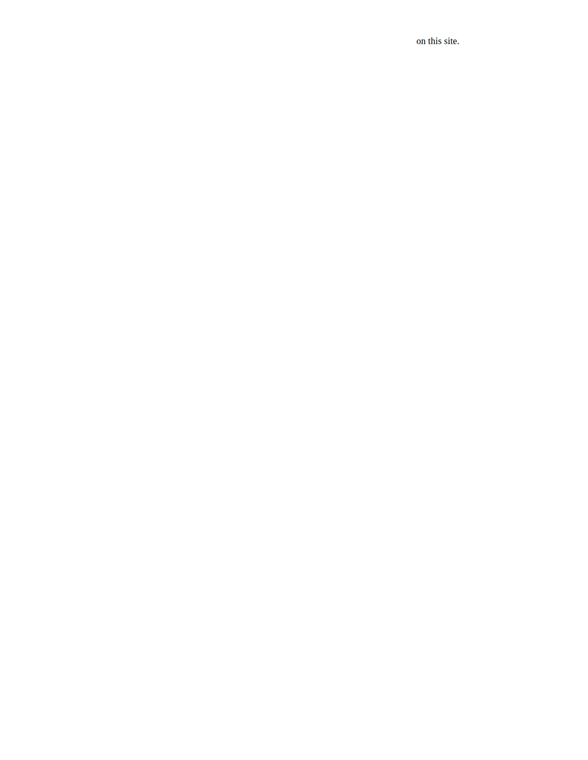on this site.